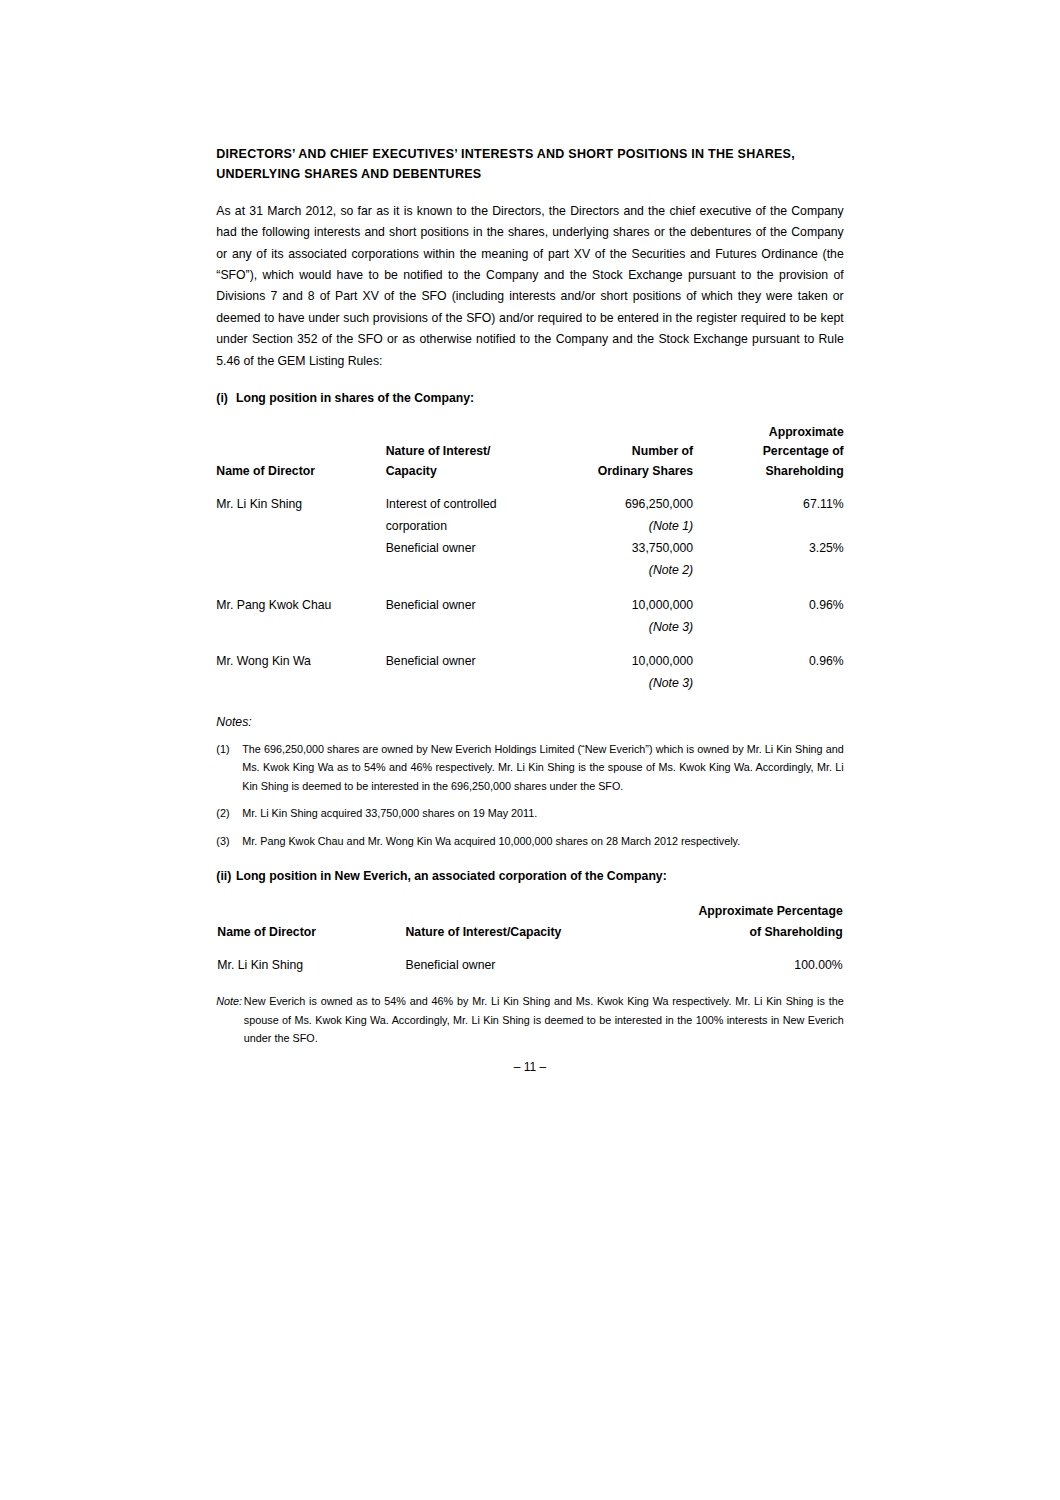DIRECTORS’ AND CHIEF EXECUTIVES’ INTERESTS AND SHORT POSITIONS IN THE SHARES,
UNDERLYING SHARES AND DEBENTURES
As at 31 March 2012, so far as it is known to the Directors, the Directors and the chief executive of the Company had the following interests and short positions in the shares, underlying shares or the debentures of the Company or any of its associated corporations within the meaning of part XV of the Securities and Futures Ordinance (the “SFO”), which would have to be notified to the Company and the Stock Exchange pursuant to the provision of Divisions 7 and 8 of Part XV of the SFO (including interests and/or short positions of which they were taken or deemed to have under such provisions of the SFO) and/or required to be entered in the register required to be kept under Section 352 of the SFO or as otherwise notified to the Company and the Stock Exchange pursuant to Rule 5.46 of the GEM Listing Rules:
(i) Long position in shares of the Company:
| | | | Approximate |
| --- | --- | --- | --- |
| | Nature of Interest/ | Number of | Percentage of |
| Name of Director | Capacity | Ordinary Shares | Shareholding |
| Mr. Li Kin Shing | Interest of controlled | 696,250,000 | 67.11% |
| | corporation | (Note 1) | |
| | Beneficial owner | 33,750,000 | 3.25% |
| | | (Note 2) | |
| Mr. Pang Kwok Chau | Beneficial owner | 10,000,000 | 0.96% |
| | | (Note 3) | |
| Mr. Wong Kin Wa | Beneficial owner | 10,000,000 | 0.96% |
| | | (Note 3) | |
Notes:
(1) The 696,250,000 shares are owned by New Everich Holdings Limited (“New Everich”) which is owned by Mr. Li Kin Shing and Ms. Kwok King Wa as to 54% and 46% respectively. Mr. Li Kin Shing is the spouse of Ms. Kwok King Wa. Accordingly, Mr. Li Kin Shing is deemed to be interested in the 696,250,000 shares under the SFO.
(2) Mr. Li Kin Shing acquired 33,750,000 shares on 19 May 2011.
(3) Mr. Pang Kwok Chau and Mr. Wong Kin Wa acquired 10,000,000 shares on 28 March 2012 respectively.
(ii) Long position in New Everich, an associated corporation of the Company:
| | | Approximate Percentage |
| --- | --- | --- |
| Name of Director | Nature of Interest/Capacity | of Shareholding |
| Mr. Li Kin Shing | Beneficial owner | 100.00% |
Note: New Everich is owned as to 54% and 46% by Mr. Li Kin Shing and Ms. Kwok King Wa respectively. Mr. Li Kin Shing is the spouse of Ms. Kwok King Wa. Accordingly, Mr. Li Kin Shing is deemed to be interested in the 100% interests in New Everich under the SFO.
– 11 –